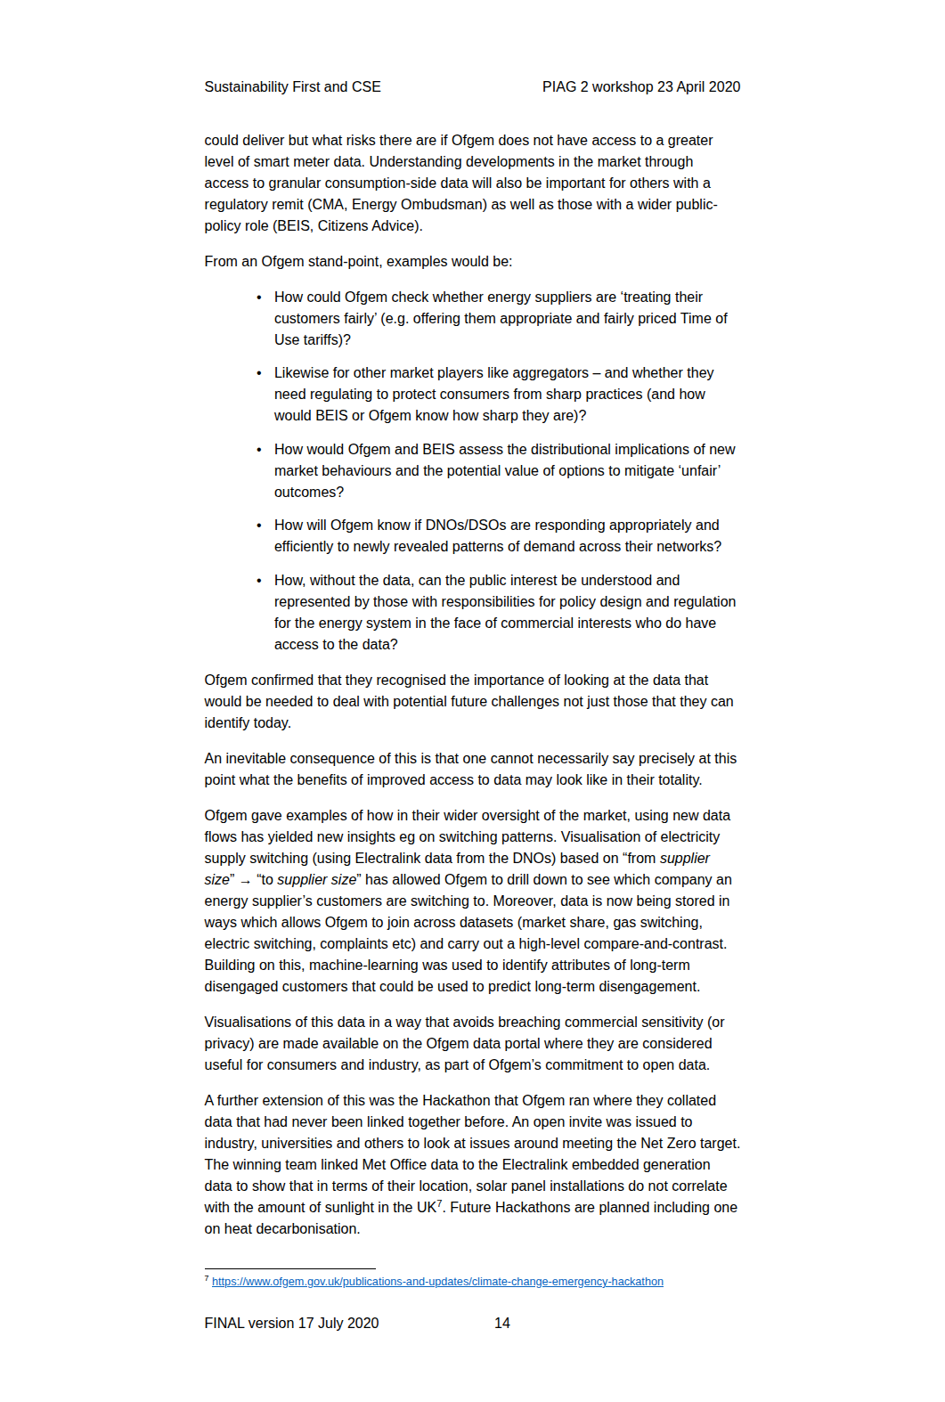Sustainability First and CSE PIAG 2 workshop 23 April 2020
could deliver but what risks there are if Ofgem does not have access to a greater level of smart meter data. Understanding developments in the market through access to granular consumption-side data will also be important for others with a regulatory remit (CMA, Energy Ombudsman) as well as those with a wider public-policy role (BEIS, Citizens Advice).
From an Ofgem stand-point, examples would be:
How could Ofgem check whether energy suppliers are ‘treating their customers fairly’ (e.g. offering them appropriate and fairly priced Time of Use tariffs)?
Likewise for other market players like aggregators – and whether they need regulating to protect consumers from sharp practices (and how would BEIS or Ofgem know how sharp they are)?
How would Ofgem and BEIS assess the distributional implications of new market behaviours and the potential value of options to mitigate ‘unfair’ outcomes?
How will Ofgem know if DNOs/DSOs are responding appropriately and efficiently to newly revealed patterns of demand across their networks?
How, without the data, can the public interest be understood and represented by those with responsibilities for policy design and regulation for the energy system in the face of commercial interests who do have access to the data?
Ofgem confirmed that they recognised the importance of looking at the data that would be needed to deal with potential future challenges not just those that they can identify today.
An inevitable consequence of this is that one cannot necessarily say precisely at this point what the benefits of improved access to data may look like in their totality.
Ofgem gave examples of how in their wider oversight of the market, using new data flows has yielded new insights eg on switching patterns. Visualisation of electricity supply switching (using Electralink data from the DNOs) based on “from supplier size” → “to supplier size” has allowed Ofgem to drill down to see which company an energy supplier’s customers are switching to. Moreover, data is now being stored in ways which allows Ofgem to join across datasets (market share, gas switching, electric switching, complaints etc) and carry out a high-level compare-and-contrast. Building on this, machine-learning was used to identify attributes of long-term disengaged customers that could be used to predict long-term disengagement.
Visualisations of this data in a way that avoids breaching commercial sensitivity (or privacy) are made available on the Ofgem data portal where they are considered useful for consumers and industry, as part of Ofgem’s commitment to open data.
A further extension of this was the Hackathon that Ofgem ran where they collated data that had never been linked together before. An open invite was issued to industry, universities and others to look at issues around meeting the Net Zero target. The winning team linked Met Office data to the Electralink embedded generation data to show that in terms of their location, solar panel installations do not correlate with the amount of sunlight in the UK7. Future Hackathons are planned including one on heat decarbonisation.
7 https://www.ofgem.gov.uk/publications-and-updates/climate-change-emergency-hackathon
FINAL version 17 July 2020 14